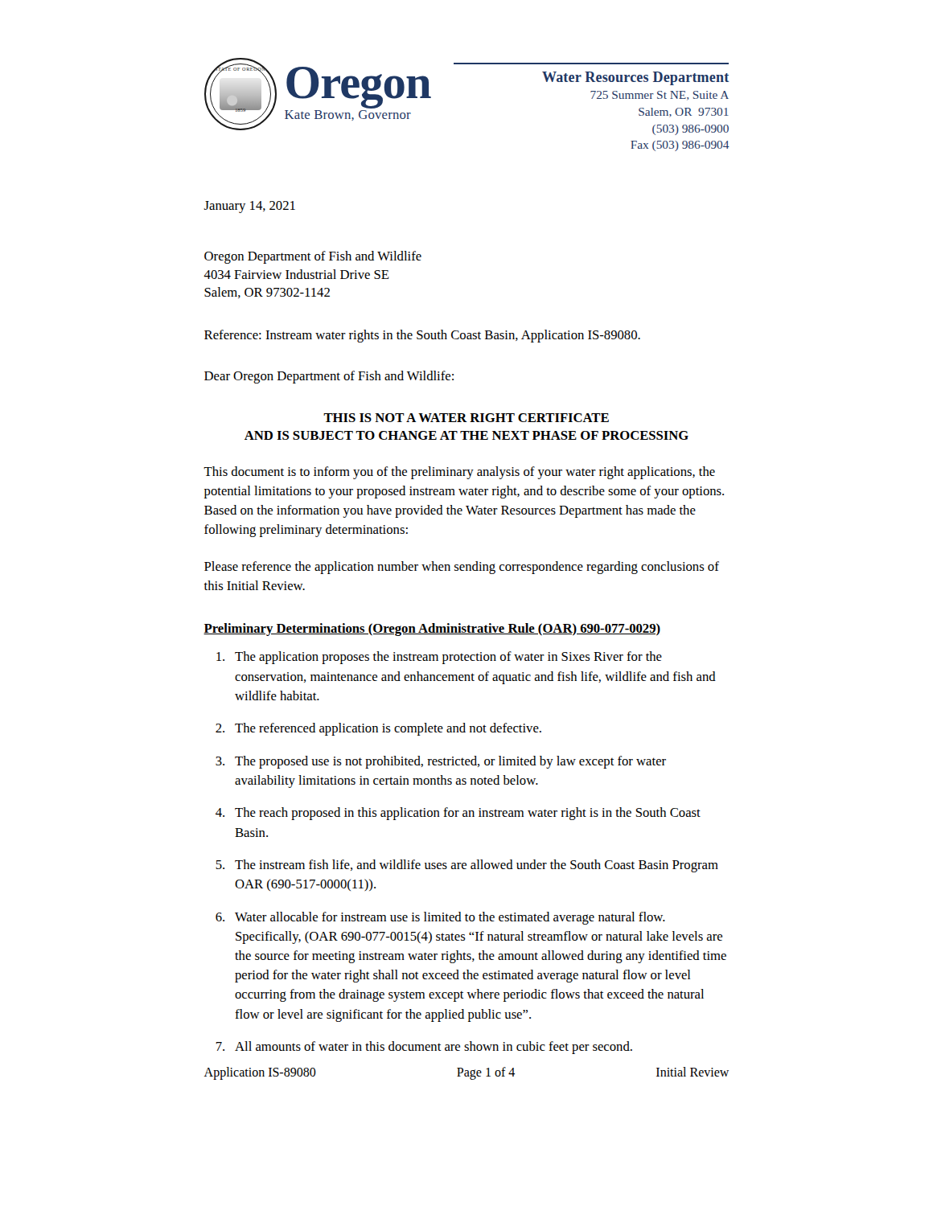STATE OF OREGON
1859
Oregon Kate Brown, Governor
Water Resources Department
725 Summer St NE, Suite A
Salem, OR 97301
(503) 986-0900
Fax (503) 986-0904
January 14, 2021
Oregon Department of Fish and Wildlife
4034 Fairview Industrial Drive SE
Salem, OR 97302-1142
Reference: Instream water rights in the South Coast Basin, Application IS-89080.
Dear Oregon Department of Fish and Wildlife:
THIS IS NOT A WATER RIGHT CERTIFICATE
AND IS SUBJECT TO CHANGE AT THE NEXT PHASE OF PROCESSING
This document is to inform you of the preliminary analysis of your water right applications, the potential limitations to your proposed instream water right, and to describe some of your options. Based on the information you have provided the Water Resources Department has made the following preliminary determinations:
Please reference the application number when sending correspondence regarding conclusions of this Initial Review.
Preliminary Determinations (Oregon Administrative Rule (OAR) 690-077-0029)
The application proposes the instream protection of water in Sixes River for the conservation, maintenance and enhancement of aquatic and fish life, wildlife and fish and wildlife habitat.
The referenced application is complete and not defective.
The proposed use is not prohibited, restricted, or limited by law except for water availability limitations in certain months as noted below.
The reach proposed in this application for an instream water right is in the South Coast Basin.
The instream fish life, and wildlife uses are allowed under the South Coast Basin Program OAR (690-517-0000(11)).
Water allocable for instream use is limited to the estimated average natural flow. Specifically, (OAR 690-077-0015(4) states “If natural streamflow or natural lake levels are the source for meeting instream water rights, the amount allowed during any identified time period for the water right shall not exceed the estimated average natural flow or level occurring from the drainage system except where periodic flows that exceed the natural flow or level are significant for the applied public use”.
All amounts of water in this document are shown in cubic feet per second.
Application IS-89080
Page 1 of 4
Initial Review